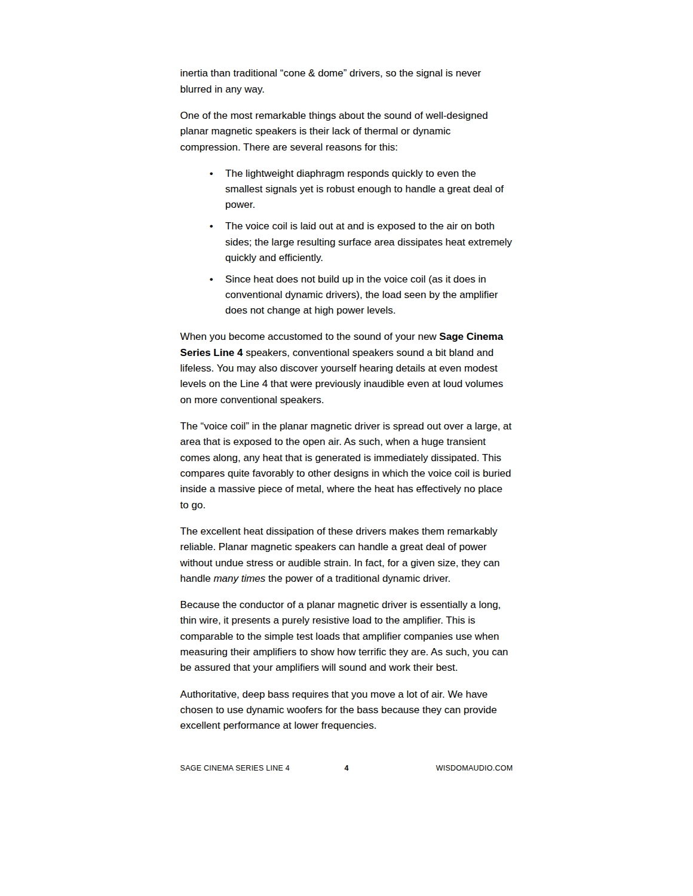inertia than traditional “cone & dome” drivers, so the signal is never blurred in any way.
One of the most remarkable things about the sound of well-designed planar magnetic speakers is their lack of thermal or dynamic compression. There are several reasons for this:
The lightweight diaphragm responds quickly to even the smallest signals yet is robust enough to handle a great deal of power.
The voice coil is laid out at and is exposed to the air on both sides; the large resulting surface area dissipates heat extremely quickly and efficiently.
Since heat does not build up in the voice coil (as it does in conventional dynamic drivers), the load seen by the amplifier does not change at high power levels.
When you become accustomed to the sound of your new Sage Cinema Series Line 4 speakers, conventional speakers sound a bit bland and lifeless. You may also discover yourself hearing details at even modest levels on the Line 4 that were previously inaudible even at loud volumes on more conventional speakers.
The “voice coil” in the planar magnetic driver is spread out over a large, at area that is exposed to the open air. As such, when a huge transient comes along, any heat that is generated is immediately dissipated. This compares quite favorably to other designs in which the voice coil is buried inside a massive piece of metal, where the heat has effectively no place to go.
The excellent heat dissipation of these drivers makes them remarkably reliable. Planar magnetic speakers can handle a great deal of power without undue stress or audible strain. In fact, for a given size, they can handle many times the power of a traditional dynamic driver.
Because the conductor of a planar magnetic driver is essentially a long, thin wire, it presents a purely resistive load to the amplifier. This is comparable to the simple test loads that amplifier companies use when measuring their amplifiers to show how terrific they are. As such, you can be assured that your amplifiers will sound and work their best.
Authoritative, deep bass requires that you move a lot of air. We have chosen to use dynamic woofers for the bass because they can provide excellent performance at lower frequencies.
SAGE CINEMA SERIES LINE 4
4
WISDOMAUDIO.COM